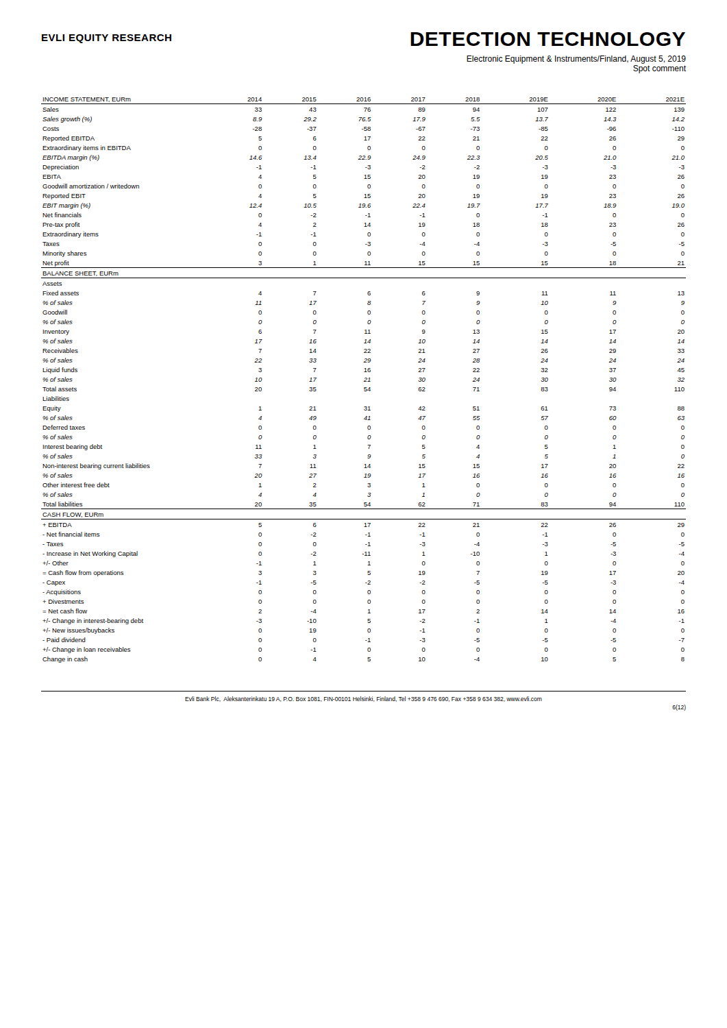EVLI EQUITY RESEARCH
DETECTION TECHNOLOGY
Electronic Equipment & Instruments/Finland, August 5, 2019
Spot comment
| INCOME STATEMENT, EURm | 2014 | 2015 | 2016 | 2017 | 2018 | 2019E | 2020E | 2021E |
| --- | --- | --- | --- | --- | --- | --- | --- | --- |
| Sales | 33 | 43 | 76 | 89 | 94 | 107 | 122 | 139 |
| Sales growth (%) | 8.9 | 29.2 | 76.5 | 17.9 | 5.5 | 13.7 | 14.3 | 14.2 |
| Costs | -28 | -37 | -58 | -67 | -73 | -85 | -96 | -110 |
| Reported EBITDA | 5 | 6 | 17 | 22 | 21 | 22 | 26 | 29 |
| Extraordinary items in EBITDA | 0 | 0 | 0 | 0 | 0 | 0 | 0 | 0 |
| EBITDA margin (%) | 14.6 | 13.4 | 22.9 | 24.9 | 22.3 | 20.5 | 21.0 | 21.0 |
| Depreciation | -1 | -1 | -3 | -2 | -2 | -3 | -3 | -3 |
| EBITA | 4 | 5 | 15 | 20 | 19 | 19 | 23 | 26 |
| Goodwill amortization / writedown | 0 | 0 | 0 | 0 | 0 | 0 | 0 | 0 |
| Reported EBIT | 4 | 5 | 15 | 20 | 19 | 19 | 23 | 26 |
| EBIT margin (%) | 12.4 | 10.5 | 19.6 | 22.4 | 19.7 | 17.7 | 18.9 | 19.0 |
| Net financials | 0 | -2 | -1 | -1 | 0 | -1 | 0 | 0 |
| Pre-tax profit | 4 | 2 | 14 | 19 | 18 | 18 | 23 | 26 |
| Extraordinary items | -1 | -1 | 0 | 0 | 0 | 0 | 0 | 0 |
| Taxes | 0 | 0 | -3 | -4 | -4 | -3 | -5 | -5 |
| Minority shares | 0 | 0 | 0 | 0 | 0 | 0 | 0 | 0 |
| Net profit | 3 | 1 | 11 | 15 | 15 | 15 | 18 | 21 |
| BALANCE SHEET, EURm |
| Assets | | | | | | | | |
| Fixed assets | 4 | 7 | 6 | 6 | 9 | 11 | 11 | 13 |
| % of sales | 11 | 17 | 8 | 7 | 9 | 10 | 9 | 9 |
| Goodwill | 0 | 0 | 0 | 0 | 0 | 0 | 0 | 0 |
| % of sales | 0 | 0 | 0 | 0 | 0 | 0 | 0 | 0 |
| Inventory | 6 | 7 | 11 | 9 | 13 | 15 | 17 | 20 |
| % of sales | 17 | 16 | 14 | 10 | 14 | 14 | 14 | 14 |
| Receivables | 7 | 14 | 22 | 21 | 27 | 26 | 29 | 33 |
| % of sales | 22 | 33 | 29 | 24 | 28 | 24 | 24 | 24 |
| Liquid funds | 3 | 7 | 16 | 27 | 22 | 32 | 37 | 45 |
| % of sales | 10 | 17 | 21 | 30 | 24 | 30 | 30 | 32 |
| Total assets | 20 | 35 | 54 | 62 | 71 | 83 | 94 | 110 |
| Liabilities | | | | | | | | |
| Equity | 1 | 21 | 31 | 42 | 51 | 61 | 73 | 88 |
| % of sales | 4 | 49 | 41 | 47 | 55 | 57 | 60 | 63 |
| Deferred taxes | 0 | 0 | 0 | 0 | 0 | 0 | 0 | 0 |
| % of sales | 0 | 0 | 0 | 0 | 0 | 0 | 0 | 0 |
| Interest bearing debt | 11 | 1 | 7 | 5 | 4 | 5 | 1 | 0 |
| % of sales | 33 | 3 | 9 | 5 | 4 | 5 | 1 | 0 |
| Non-interest bearing current liabilities | 7 | 11 | 14 | 15 | 15 | 17 | 20 | 22 |
| % of sales | 20 | 27 | 19 | 17 | 16 | 16 | 16 | 16 |
| Other interest free debt | 1 | 2 | 3 | 1 | 0 | 0 | 0 | 0 |
| % of sales | 4 | 4 | 3 | 1 | 0 | 0 | 0 | 0 |
| Total liabilities | 20 | 35 | 54 | 62 | 71 | 83 | 94 | 110 |
| CASH FLOW, EURm |
| + EBITDA | 5 | 6 | 17 | 22 | 21 | 22 | 26 | 29 |
| - Net financial items | 0 | -2 | -1 | -1 | 0 | -1 | 0 | 0 |
| - Taxes | 0 | 0 | -1 | -3 | -4 | -3 | -5 | -5 |
| - Increase in Net Working Capital | 0 | -2 | -11 | 1 | -10 | 1 | -3 | -4 |
| +/- Other | -1 | 1 | 1 | 0 | 0 | 0 | 0 | 0 |
| = Cash flow from operations | 3 | 3 | 5 | 19 | 7 | 19 | 17 | 20 |
| - Capex | -1 | -5 | -2 | -2 | -5 | -5 | -3 | -4 |
| - Acquisitions | 0 | 0 | 0 | 0 | 0 | 0 | 0 | 0 |
| + Divestments | 0 | 0 | 0 | 0 | 0 | 0 | 0 | 0 |
| = Net cash flow | 2 | -4 | 1 | 17 | 2 | 14 | 14 | 16 |
| +/- Change in interest-bearing debt | -3 | -10 | 5 | -2 | -1 | 1 | -4 | -1 |
| +/- New issues/buybacks | 0 | 19 | 0 | -1 | 0 | 0 | 0 | 0 |
| - Paid dividend | 0 | 0 | -1 | -3 | -5 | -5 | -5 | -7 |
| +/- Change in loan receivables | 0 | -1 | 0 | 0 | 0 | 0 | 0 | 0 |
| Change in cash | 0 | 4 | 5 | 10 | -4 | 10 | 5 | 8 |
Evli Bank Plc, Aleksanterinkatu 19 A, P.O. Box 1081, FIN-00101 Helsinki, Finland, Tel +358 9 476 690, Fax +358 9 634 382, www.evli.com
6(12)